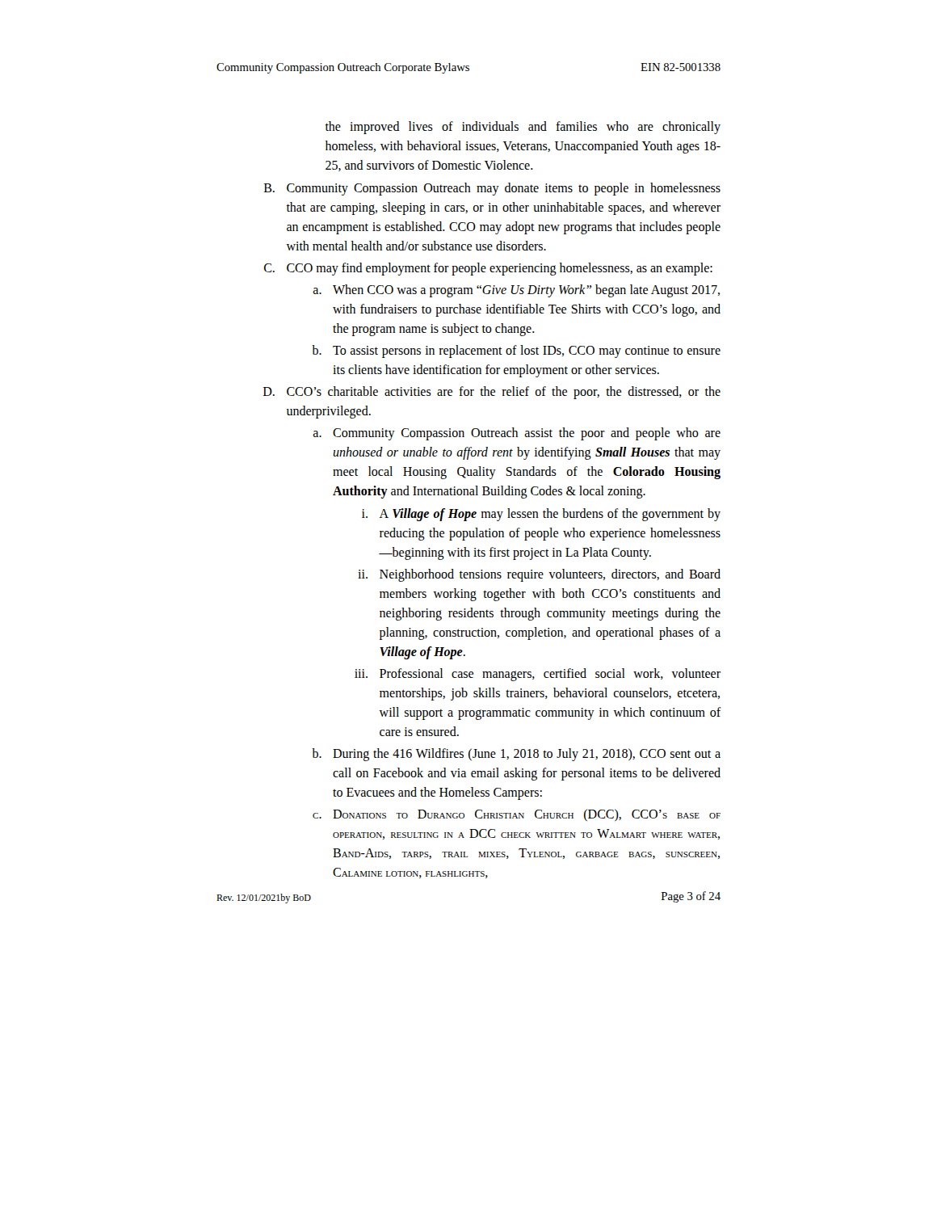Community Compassion Outreach Corporate Bylaws
EIN 82-5001338
the improved lives of individuals and families who are chronically homeless, with behavioral issues, Veterans, Unaccompanied Youth ages 18-25, and survivors of Domestic Violence.
Community Compassion Outreach may donate items to people in homelessness that are camping, sleeping in cars, or in other uninhabitable spaces, and wherever an encampment is established. CCO may adopt new programs that includes people with mental health and/or substance use disorders.
CCO may find employment for people experiencing homelessness, as an example:
When CCO was a program “Give Us Dirty Work” began late August 2017, with fundraisers to purchase identifiable Tee Shirts with CCO’s logo, and the program name is subject to change.
To assist persons in replacement of lost IDs, CCO may continue to ensure its clients have identification for employment or other services.
CCO’s charitable activities are for the relief of the poor, the distressed, or the underprivileged.
Community Compassion Outreach assist the poor and people who are unhoused or unable to afford rent by identifying Small Houses that may meet local Housing Quality Standards of the Colorado Housing Authority and International Building Codes & local zoning.
A Village of Hope may lessen the burdens of the government by reducing the population of people who experience homelessness—beginning with its first project in La Plata County.
Neighborhood tensions require volunteers, directors, and Board members working together with both CCO’s constituents and neighboring residents through community meetings during the planning, construction, completion, and operational phases of a Village of Hope.
Professional case managers, certified social work, volunteer mentorships, job skills trainers, behavioral counselors, etcetera, will support a programmatic community in which continuum of care is ensured.
During the 416 Wildfires (June 1, 2018 to July 21, 2018), CCO sent out a call on Facebook and via email asking for personal items to be delivered to Evacuees and the Homeless Campers:
Donations to Durango Christian Church (DCC), CCO’s base of operation, resulting in a DCC check written to Walmart where water, Band-Aids, tarps, trail mixes, Tylenol, garbage bags, sunscreen, Calamine lotion, flashlights,
Rev. 12/01/2021by BoD
Page 3 of 24